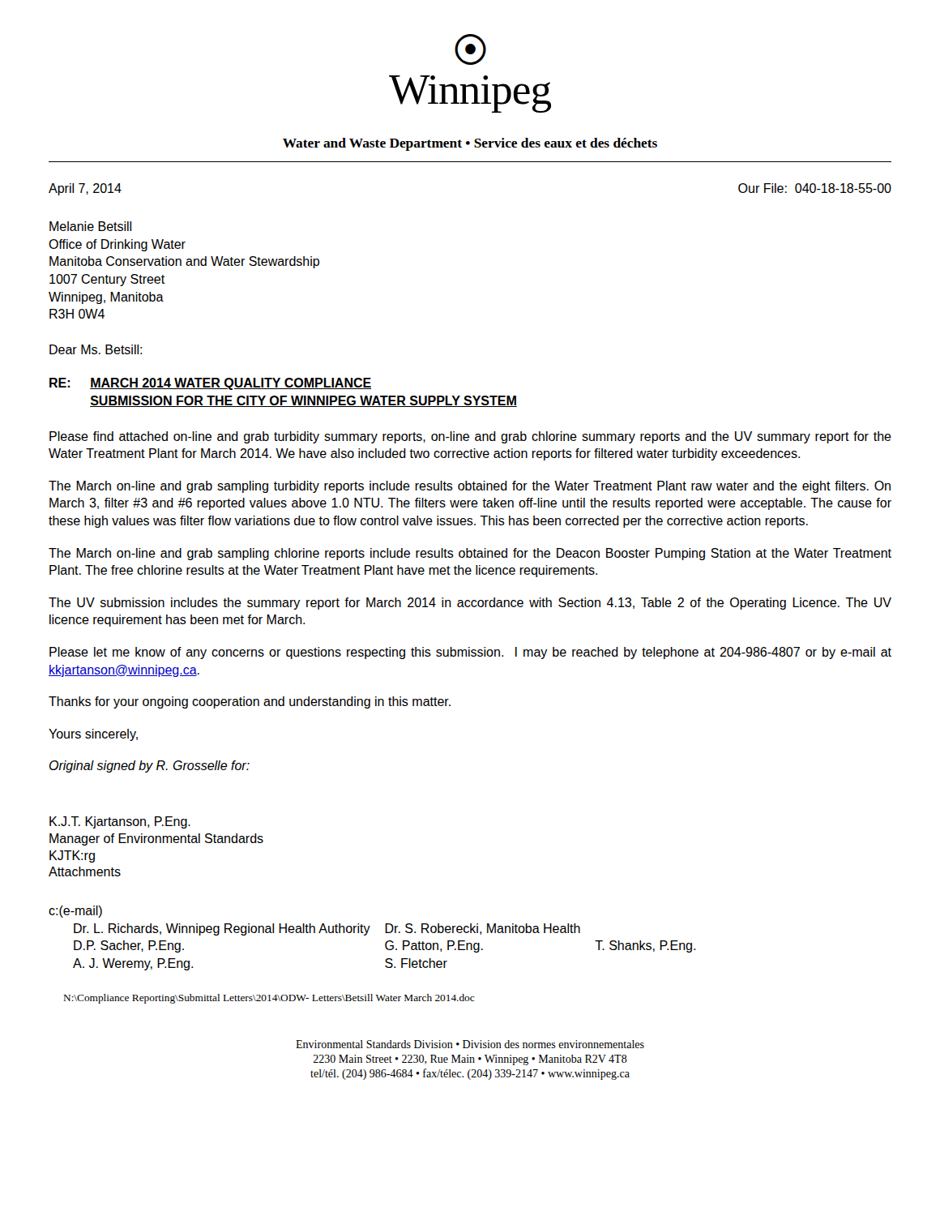⦿
Winnipeg
Water and Waste Department • Service des eaux et des déchets
April 7, 2014
Our File: 040-18-18-55-00
Melanie Betsill
Office of Drinking Water
Manitoba Conservation and Water Stewardship
1007 Century Street
Winnipeg, Manitoba
R3H 0W4
Dear Ms. Betsill:
RE: MARCH 2014 WATER QUALITY COMPLIANCE
SUBMISSION FOR THE CITY OF WINNIPEG WATER SUPPLY SYSTEM
Please find attached on-line and grab turbidity summary reports, on-line and grab chlorine summary reports and the UV summary report for the Water Treatment Plant for March 2014. We have also included two corrective action reports for filtered water turbidity exceedences.
The March on-line and grab sampling turbidity reports include results obtained for the Water Treatment Plant raw water and the eight filters. On March 3, filter #3 and #6 reported values above 1.0 NTU. The filters were taken off-line until the results reported were acceptable. The cause for these high values was filter flow variations due to flow control valve issues. This has been corrected per the corrective action reports.
The March on-line and grab sampling chlorine reports include results obtained for the Deacon Booster Pumping Station at the Water Treatment Plant. The free chlorine results at the Water Treatment Plant have met the licence requirements.
The UV submission includes the summary report for March 2014 in accordance with Section 4.13, Table 2 of the Operating Licence. The UV licence requirement has been met for March.
Please let me know of any concerns or questions respecting this submission. I may be reached by telephone at 204-986-4807 or by e-mail at kkjartanson@winnipeg.ca.
Thanks for your ongoing cooperation and understanding in this matter.
Yours sincerely,
Original signed by R. Grosselle for:
K.J.T. Kjartanson, P.Eng.
Manager of Environmental Standards
KJTK:rg
Attachments
c:(e-mail)
| Dr. L. Richards, Winnipeg Regional Health Authority | Dr. S. Roberecki, Manitoba Health | |
| D.P. Sacher, P.Eng. | G. Patton, P.Eng. | T. Shanks, P.Eng. |
| A. J. Weremy, P.Eng. | S. Fletcher | |
N:\Compliance Reporting\Submittal Letters\2014\ODW- Letters\Betsill Water March 2014.doc
Environmental Standards Division • Division des normes environnementales
2230 Main Street • 2230, Rue Main • Winnipeg • Manitoba R2V 4T8
tel/tél. (204) 986-4684 • fax/télec. (204) 339-2147 • www.winnipeg.ca